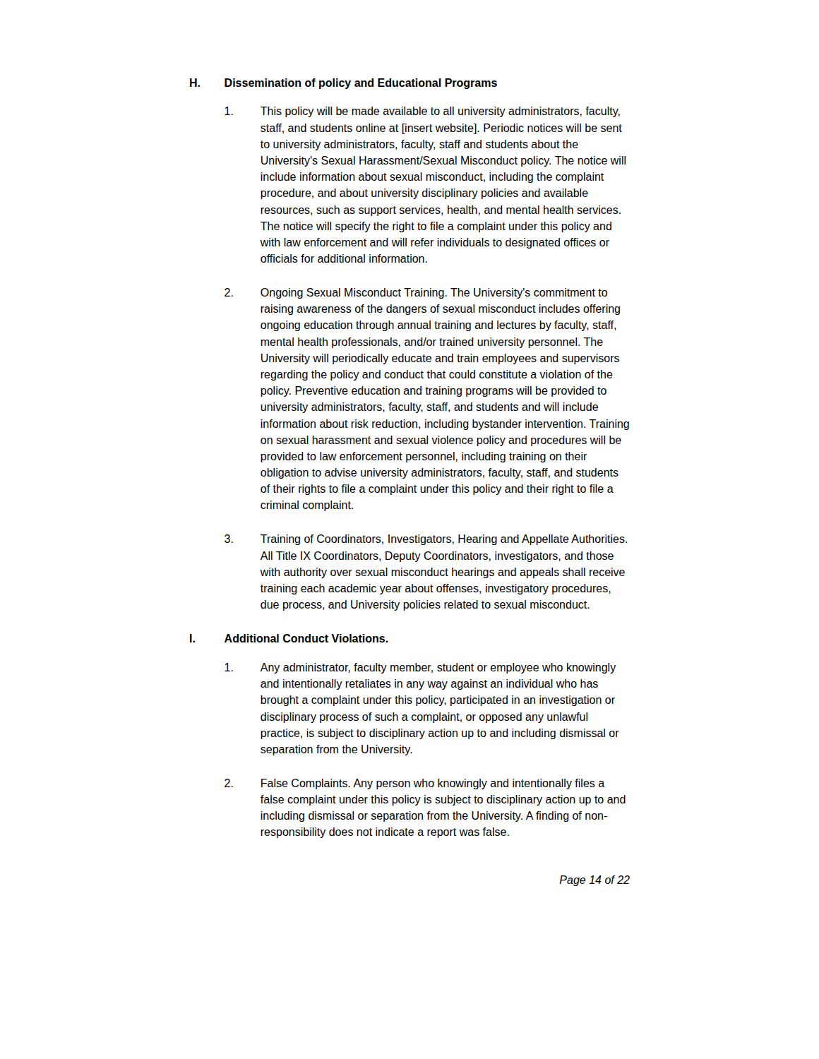H. Dissemination of policy and Educational Programs
1.
This policy will be made available to all university administrators, faculty, staff, and students online at [insert website]. Periodic notices will be sent to university administrators, faculty, staff and students about the University's Sexual Harassment/Sexual Misconduct policy. The notice will include information about sexual misconduct, including the complaint procedure, and about university disciplinary policies and available resources, such as support services, health, and mental health services. The notice will specify the right to file a complaint under this policy and with law enforcement and will refer individuals to designated offices or officials for additional information.
2.
Ongoing Sexual Misconduct Training. The University's commitment to raising awareness of the dangers of sexual misconduct includes offering ongoing education through annual training and lectures by faculty, staff, mental health professionals, and/or trained university personnel. The University will periodically educate and train employees and supervisors regarding the policy and conduct that could constitute a violation of the policy. Preventive education and training programs will be provided to university administrators, faculty, staff, and students and will include information about risk reduction, including bystander intervention. Training on sexual harassment and sexual violence policy and procedures will be provided to law enforcement personnel, including training on their obligation to advise university administrators, faculty, staff, and students of their rights to file a complaint under this policy and their right to file a criminal complaint.
3.
Training of Coordinators, Investigators, Hearing and Appellate Authorities. All Title IX Coordinators, Deputy Coordinators, investigators, and those with authority over sexual misconduct hearings and appeals shall receive training each academic year about offenses, investigatory procedures, due process, and University policies related to sexual misconduct.
I. Additional Conduct Violations.
1.
Any administrator, faculty member, student or employee who knowingly and intentionally retaliates in any way against an individual who has brought a complaint under this policy, participated in an investigation or disciplinary process of such a complaint, or opposed any unlawful practice, is subject to disciplinary action up to and including dismissal or separation from the University.
2.
False Complaints. Any person who knowingly and intentionally files a false complaint under this policy is subject to disciplinary action up to and including dismissal or separation from the University. A finding of non-responsibility does not indicate a report was false.
Page 14 of 22